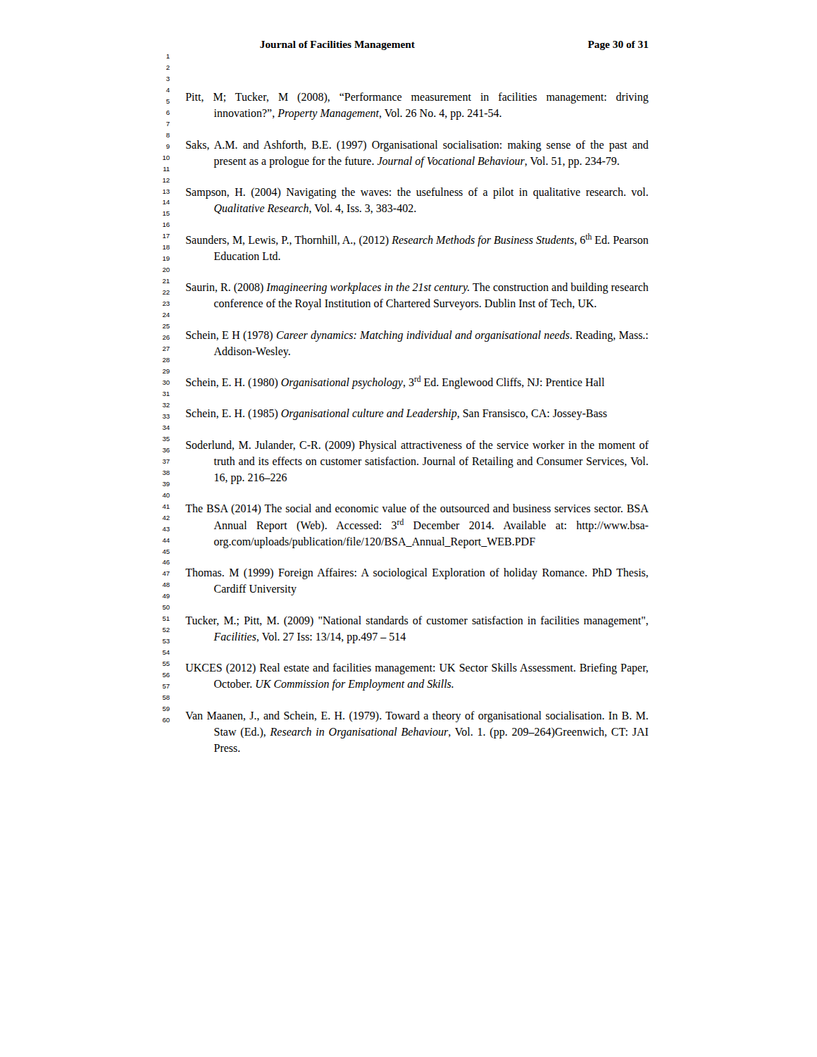12345678910 11121314151617181920 21222324252627282930 31323334353637383940 41424344454647484950 51525354555657585960
Journal of Facilities Management
Page 30 of 31
Pitt, M; Tucker, M (2008), “Performance measurement in facilities management: driving innovation?”, Property Management, Vol. 26 No. 4, pp. 241-54.
Saks, A.M. and Ashforth, B.E. (1997) Organisational socialisation: making sense of the past and present as a prologue for the future. Journal of Vocational Behaviour, Vol. 51, pp. 234-79.
Sampson, H. (2004) Navigating the waves: the usefulness of a pilot in qualitative research. vol. Qualitative Research, Vol. 4, Iss. 3, 383-402.
Saunders, M, Lewis, P., Thornhill, A., (2012) Research Methods for Business Students, 6th Ed. Pearson Education Ltd.
Saurin, R. (2008) Imagineering workplaces in the 21st century. The construction and building research conference of the Royal Institution of Chartered Surveyors. Dublin Inst of Tech, UK.
Schein, E H (1978) Career dynamics: Matching individual and organisational needs. Reading, Mass.: Addison-Wesley.
Schein, E. H. (1980) Organisational psychology, 3rd Ed. Englewood Cliffs, NJ: Prentice Hall
Schein, E. H. (1985) Organisational culture and Leadership, San Fransisco, CA: Jossey-Bass
Soderlund, M. Julander, C-R. (2009) Physical attractiveness of the service worker in the moment of truth and its effects on customer satisfaction. Journal of Retailing and Consumer Services, Vol. 16, pp. 216–226
The BSA (2014) The social and economic value of the outsourced and business services sector. BSA Annual Report (Web). Accessed: 3rd December 2014. Available at: http://www.bsa-org.com/uploads/publication/file/120/BSA_Annual_Report_WEB.PDF
Thomas. M (1999) Foreign Affaires: A sociological Exploration of holiday Romance. PhD Thesis, Cardiff University
Tucker, M.; Pitt, M. (2009) "National standards of customer satisfaction in facilities management", Facilities, Vol. 27 Iss: 13/14, pp.497 – 514
UKCES (2012) Real estate and facilities management: UK Sector Skills Assessment. Briefing Paper, October. UK Commission for Employment and Skills.
Van Maanen, J., and Schein, E. H. (1979). Toward a theory of organisational socialisation. In B. M. Staw (Ed.), Research in Organisational Behaviour, Vol. 1. (pp. 209–264)Greenwich, CT: JAI Press.